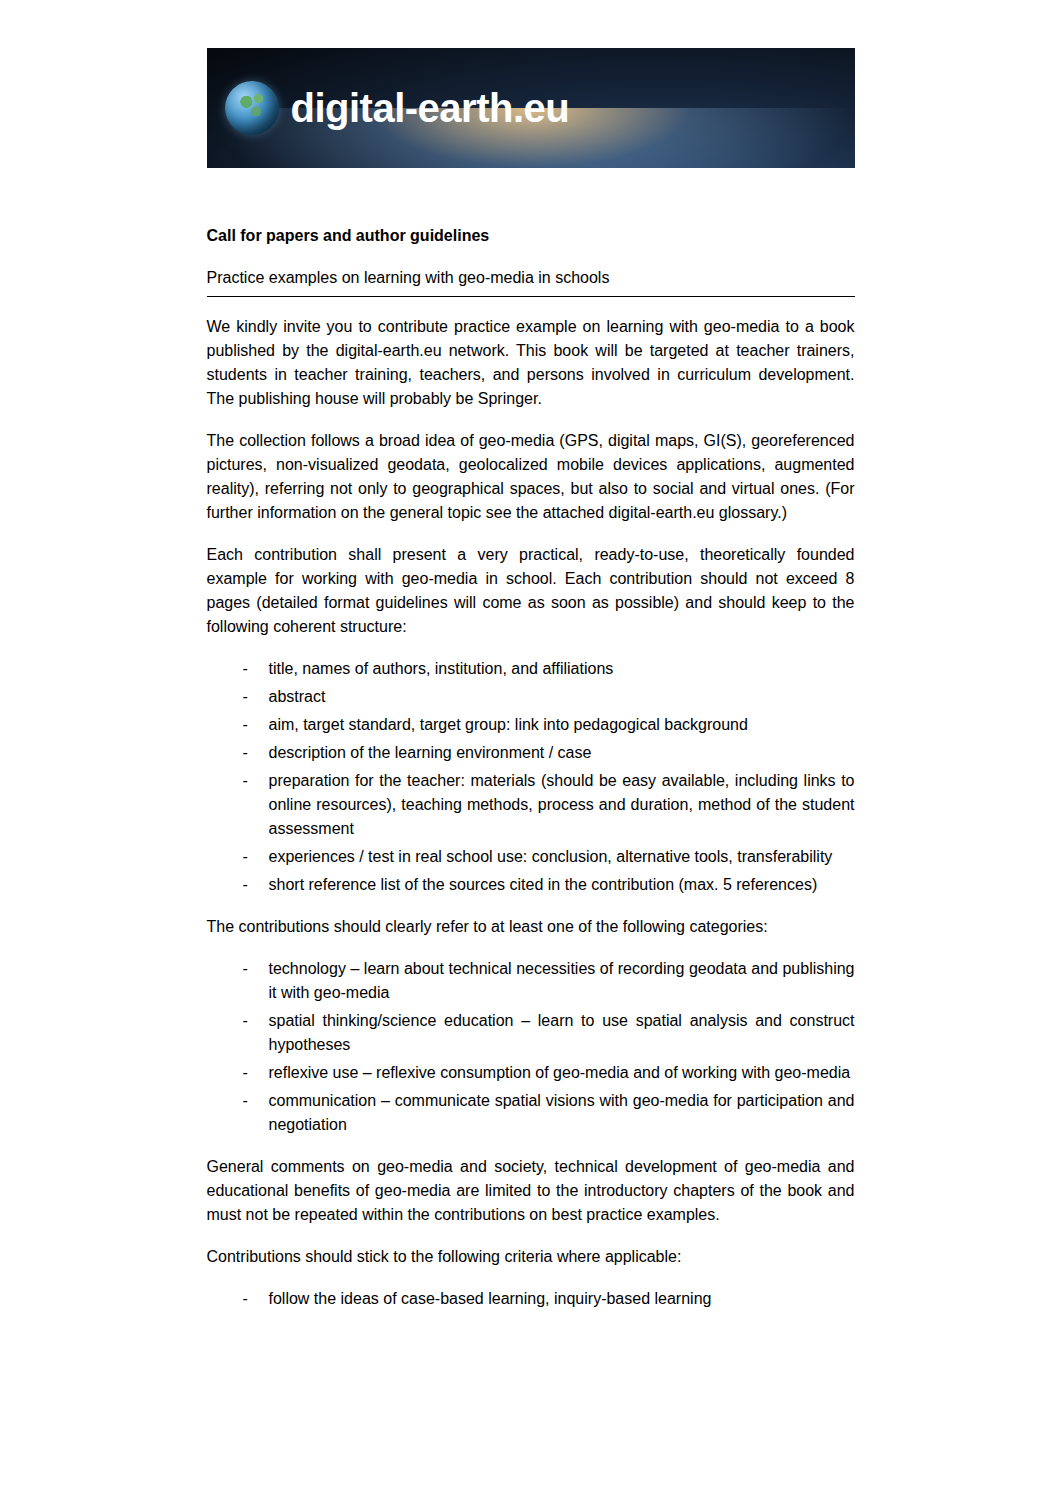digital-earth.eu
Call for papers and author guidelines
Practice examples on learning with geo-media in schools
We kindly invite you to contribute practice example on learning with geo-media to a book published by the digital-earth.eu network. This book will be targeted at teacher trainers, students in teacher training, teachers, and persons involved in curriculum development. The publishing house will probably be Springer.
The collection follows a broad idea of geo-media (GPS, digital maps, GI(S), georeferenced pictures, non-visualized geodata, geolocalized mobile devices applications, augmented reality), referring not only to geographical spaces, but also to social and virtual ones. (For further information on the general topic see the attached digital-earth.eu glossary.)
Each contribution shall present a very practical, ready-to-use, theoretically founded example for working with geo-media in school. Each contribution should not exceed 8 pages (detailed format guidelines will come as soon as possible) and should keep to the following coherent structure:
title, names of authors, institution, and affiliations
abstract
aim, target standard, target group: link into pedagogical background
description of the learning environment / case
preparation for the teacher: materials (should be easy available, including links to online resources), teaching methods, process and duration, method of the student assessment
experiences / test in real school use: conclusion, alternative tools, transferability
short reference list of the sources cited in the contribution (max. 5 references)
The contributions should clearly refer to at least one of the following categories:
technology – learn about technical necessities of recording geodata and publishing it with geo-media
spatial thinking/science education – learn to use spatial analysis and construct hypotheses
reflexive use – reflexive consumption of geo-media and of working with geo-media
communication – communicate spatial visions with geo-media for participation and negotiation
General comments on geo-media and society, technical development of geo-media and educational benefits of geo-media are limited to the introductory chapters of the book and must not be repeated within the contributions on best practice examples.
Contributions should stick to the following criteria where applicable:
follow the ideas of case-based learning, inquiry-based learning